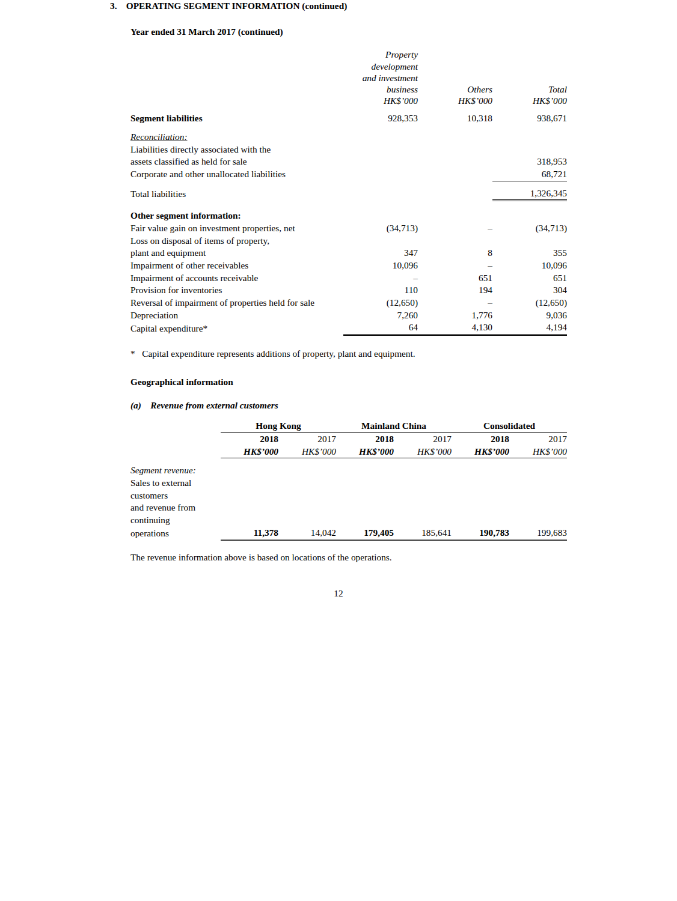3. OPERATING SEGMENT INFORMATION (continued)
Year ended 31 March 2017 (continued)
| | Property | | |
| | development | | |
| | and investment | | |
| | business | Others | Total |
| | HK$’000 | HK$’000 | HK$’000 |
| Segment liabilities | 928,353 | 10,318 | 938,671 |
| Reconciliation: | | | |
| Liabilities directly associated with the | | | |
| assets classified as held for sale | | | 318,953 |
| Corporate and other unallocated liabilities | | | 68,721 |
| Total liabilities | | | 1,326,345 |
| Other segment information: | | | |
| Fair value gain on investment properties, net | (34,713) | – | (34,713) |
| Loss on disposal of items of property, | | | |
| plant and equipment | 347 | 8 | 355 |
| Impairment of other receivables | 10,096 | – | 10,096 |
| Impairment of accounts receivable | – | 651 | 651 |
| Provision for inventories | 110 | 194 | 304 |
| Reversal of impairment of properties held for sale | (12,650) | – | (12,650) |
| Depreciation | 7,260 | 1,776 | 9,036 |
| Capital expenditure* | 64 | 4,130 | 4,194 |
* Capital expenditure represents additions of property, plant and equipment.
Geographical information
(a) Revenue from external customers
| | Hong Kong | Mainland China | Consolidated |
| | 2018 | 2017 | 2018 | 2017 | 2018 | 2017 |
| | HK$’000 | HK$’000 | HK$’000 | HK$’000 | HK$’000 | HK$’000 |
| Segment revenue: | | | | | | |
| Sales to external customers | | | | | | |
| and revenue from continuing | | | | | | |
| operations | 11,378 | 14,042 | 179,405 | 185,641 | 190,783 | 199,683 |
The revenue information above is based on locations of the operations.
12